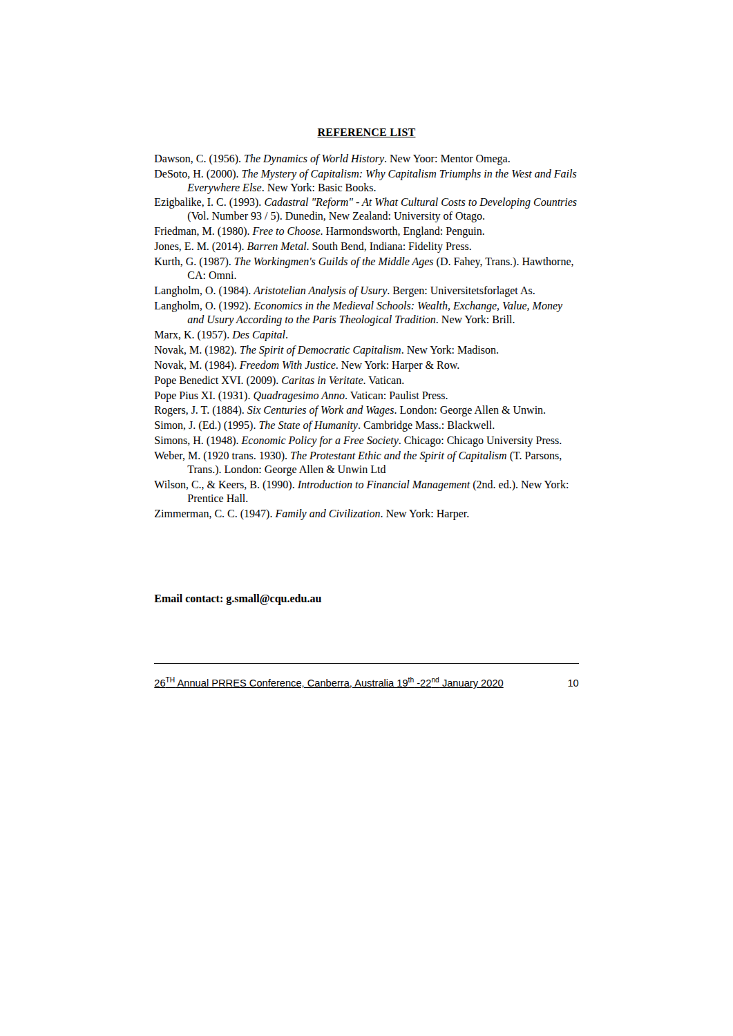REFERENCE LIST
Dawson, C. (1956). The Dynamics of World History. New Yoor: Mentor Omega.
DeSoto, H. (2000). The Mystery of Capitalism: Why Capitalism Triumphs in the West and Fails Everywhere Else. New York: Basic Books.
Ezigbalike, I. C. (1993). Cadastral "Reform" - At What Cultural Costs to Developing Countries (Vol. Number 93 / 5). Dunedin, New Zealand: University of Otago.
Friedman, M. (1980). Free to Choose. Harmondsworth, England: Penguin.
Jones, E. M. (2014). Barren Metal. South Bend, Indiana: Fidelity Press.
Kurth, G. (1987). The Workingmen's Guilds of the Middle Ages (D. Fahey, Trans.). Hawthorne, CA: Omni.
Langholm, O. (1984). Aristotelian Analysis of Usury. Bergen: Universitetsforlaget As.
Langholm, O. (1992). Economics in the Medieval Schools: Wealth, Exchange, Value, Money and Usury According to the Paris Theological Tradition. New York: Brill.
Marx, K. (1957). Des Capital.
Novak, M. (1982). The Spirit of Democratic Capitalism. New York: Madison.
Novak, M. (1984). Freedom With Justice. New York: Harper & Row.
Pope Benedict XVI. (2009). Caritas in Veritate. Vatican.
Pope Pius XI. (1931). Quadragesimo Anno. Vatican: Paulist Press.
Rogers, J. T. (1884). Six Centuries of Work and Wages. London: George Allen & Unwin.
Simon, J. (Ed.) (1995). The State of Humanity. Cambridge Mass.: Blackwell.
Simons, H. (1948). Economic Policy for a Free Society. Chicago: Chicago University Press.
Weber, M. (1920 trans. 1930). The Protestant Ethic and the Spirit of Capitalism (T. Parsons, Trans.). London: George Allen & Unwin Ltd
Wilson, C., & Keers, B. (1990). Introduction to Financial Management (2nd. ed.). New York: Prentice Hall.
Zimmerman, C. C. (1947). Family and Civilization. New York: Harper.
Email contact: g.small@cqu.edu.au
26TH Annual PRRES Conference, Canberra, Australia 19th -22nd January 2020 10